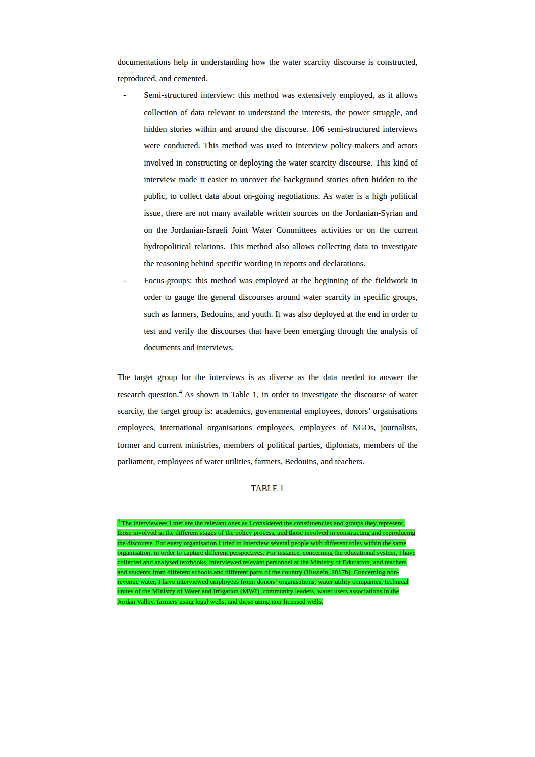documentations help in understanding how the water scarcity discourse is constructed, reproduced, and cemented.
Semi-structured interview: this method was extensively employed, as it allows collection of data relevant to understand the interests, the power struggle, and hidden stories within and around the discourse. 106 semi-structured interviews were conducted. This method was used to interview policy-makers and actors involved in constructing or deploying the water scarcity discourse. This kind of interview made it easier to uncover the background stories often hidden to the public, to collect data about on-going negotiations. As water is a high political issue, there are not many available written sources on the Jordanian-Syrian and on the Jordanian-Israeli Joint Water Committees activities or on the current hydropolitical relations. This method also allows collecting data to investigate the reasoning behind specific wording in reports and declarations.
Focus-groups: this method was employed at the beginning of the fieldwork in order to gauge the general discourses around water scarcity in specific groups, such as farmers, Bedouins, and youth. It was also deployed at the end in order to test and verify the discourses that have been emerging through the analysis of documents and interviews.
The target group for the interviews is as diverse as the data needed to answer the research question.4 As shown in Table 1, in order to investigate the discourse of water scarcity, the target group is: academics, governmental employees, donors’ organisations employees, international organisations employees, employees of NGOs, journalists, former and current ministries, members of political parties, diplomats, members of the parliament, employees of water utilities, farmers, Bedouins, and teachers.
TABLE 1
4 The interviewees I met are the relevant ones as I considered the constituencies and groups they represent, those involved in the different stages of the policy process, and those involved in constructing and reproducing the discourse. For every organisation I tried to interview several people with different roles within the same organisation, in order to capture different perspectives. For instance, concerning the educational system, I have collected and analysed textbooks, interviewed relevant personnel at the Ministry of Education, and teachers and students from different schools and different parts of the country (Hussein, 2017b). Concerning non-revenue water, I have interviewed employees from: donors’ organisations, water utility companies, technical unites of the Ministry of Water and Irrigation (MWI), community leaders, water users associations in the Jordan Valley, farmers using legal wells, and those using non-licensed wells.